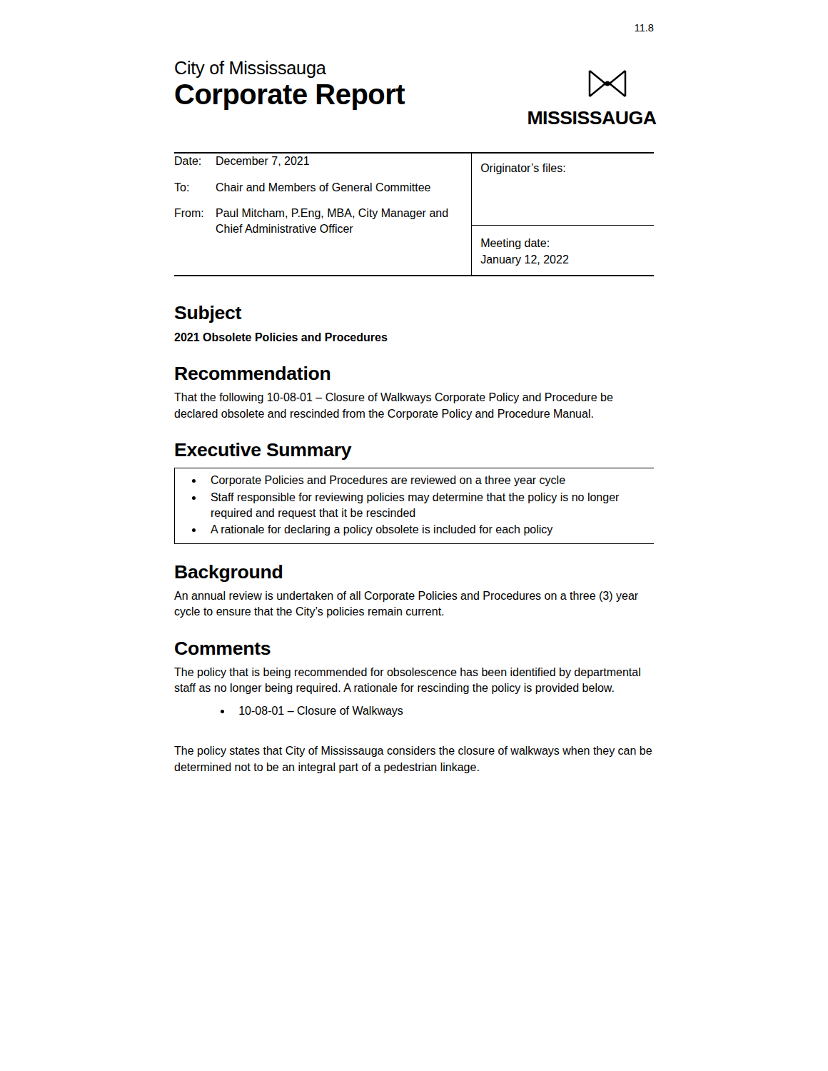11.8
City of Mississauga
Corporate Report
MISSISSAUGA
| Date: December 7, 2021 To: Chair and Members of General Committee From: Paul Mitcham, P.Eng, MBA, City Manager and Chief Administrative Officer | Originator’s files: Meeting date: January 12, 2022 |
Subject
2021 Obsolete Policies and Procedures
Recommendation
That the following 10-08-01 – Closure of Walkways Corporate Policy and Procedure be declared obsolete and rescinded from the Corporate Policy and Procedure Manual.
Executive Summary
Corporate Policies and Procedures are reviewed on a three year cycle
Staff responsible for reviewing policies may determine that the policy is no longer required and request that it be rescinded
A rationale for declaring a policy obsolete is included for each policy
Background
An annual review is undertaken of all Corporate Policies and Procedures on a three (3) year cycle to ensure that the City’s policies remain current.
Comments
The policy that is being recommended for obsolescence has been identified by departmental staff as no longer being required. A rationale for rescinding the policy is provided below.
10-08-01 – Closure of Walkways
The policy states that City of Mississauga considers the closure of walkways when they can be determined not to be an integral part of a pedestrian linkage.